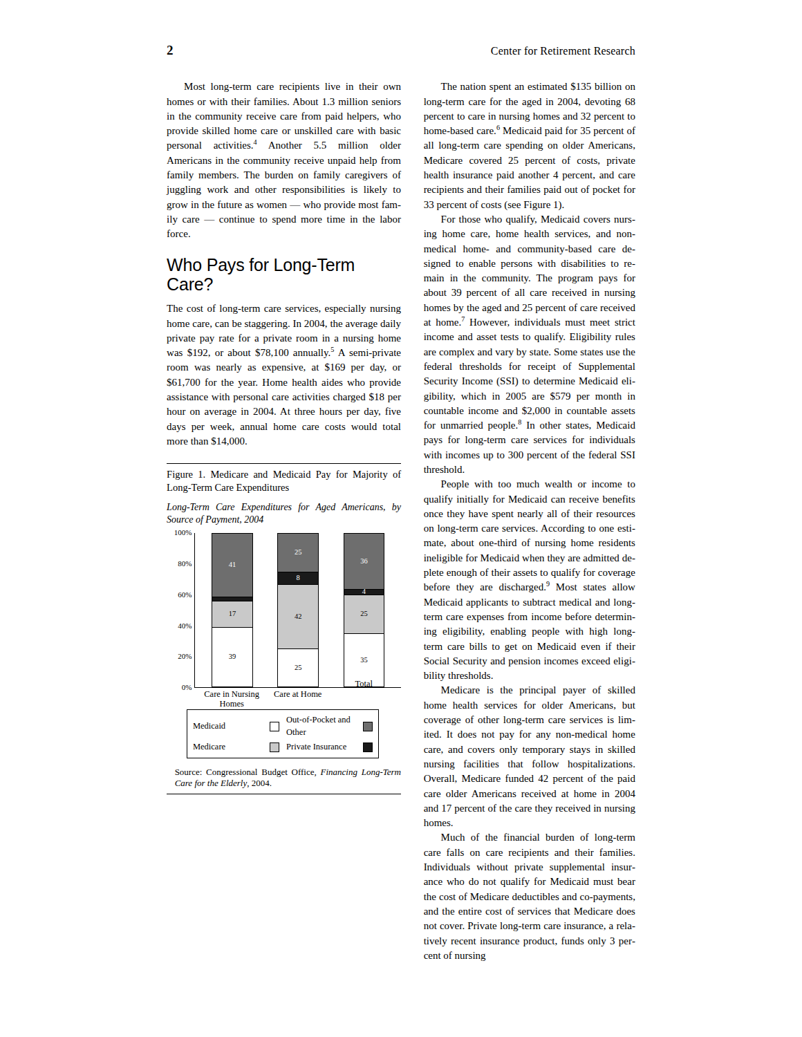2
Center for Retirement Research
Most long-term care recipients live in their own homes or with their families. About 1.3 million seniors in the community receive care from paid helpers, who provide skilled home care or unskilled care with basic personal activities.4 Another 5.5 million older Americans in the community receive unpaid help from family members. The burden on family caregivers of juggling work and other responsibilities is likely to grow in the future as women — who provide most family care — continue to spend more time in the labor force.
Who Pays for Long-Term Care?
The cost of long-term care services, especially nursing home care, can be staggering. In 2004, the average daily private pay rate for a private room in a nursing home was $192, or about $78,100 annually.5 A semi-private room was nearly as expensive, at $169 per day, or $61,700 for the year. Home health aides who provide assistance with personal care activities charged $18 per hour on average in 2004. At three hours per day, five days per week, annual home care costs would total more than $14,000.
Figure 1. Medicare and Medicaid Pay for Majority of Long-Term Care Expenditures
Long-Term Care Expenditures for Aged Americans, by Source of Payment, 2004
100% 80% 60% 40% 20% 0%
41
17
39
25
8
42
25
36
4
25
35
Care in Nursing
Homes
Care at Home
Total
Medicaid
Out-of-Pocket and Other
Medicare
Private Insurance
Source: Congressional Budget Office, Financing Long-Term Care for the Elderly, 2004.
The nation spent an estimated $135 billion on long-term care for the aged in 2004, devoting 68 percent to care in nursing homes and 32 percent to home-based care.6 Medicaid paid for 35 percent of all long-term care spending on older Americans, Medicare covered 25 percent of costs, private health insurance paid another 4 percent, and care recipients and their families paid out of pocket for 33 percent of costs (see Figure 1).
For those who qualify, Medicaid covers nursing home care, home health services, and non-medical home- and community-based care designed to enable persons with disabilities to remain in the community. The program pays for about 39 percent of all care received in nursing homes by the aged and 25 percent of care received at home.7 However, individuals must meet strict income and asset tests to qualify. Eligibility rules are complex and vary by state. Some states use the federal thresholds for receipt of Supplemental Security Income (SSI) to determine Medicaid eligibility, which in 2005 are $579 per month in countable income and $2,000 in countable assets for unmarried people.8 In other states, Medicaid pays for long-term care services for individuals with incomes up to 300 percent of the federal SSI threshold.
People with too much wealth or income to qualify initially for Medicaid can receive benefits once they have spent nearly all of their resources on long-term care services. According to one estimate, about one-third of nursing home residents ineligible for Medicaid when they are admitted deplete enough of their assets to qualify for coverage before they are discharged.9 Most states allow Medicaid applicants to subtract medical and long-term care expenses from income before determining eligibility, enabling people with high long-term care bills to get on Medicaid even if their Social Security and pension incomes exceed eligibility thresholds.
Medicare is the principal payer of skilled home health services for older Americans, but coverage of other long-term care services is limited. It does not pay for any non-medical home care, and covers only temporary stays in skilled nursing facilities that follow hospitalizations. Overall, Medicare funded 42 percent of the paid care older Americans received at home in 2004 and 17 percent of the care they received in nursing homes.
Much of the financial burden of long-term care falls on care recipients and their families. Individuals without private supplemental insurance who do not qualify for Medicaid must bear the cost of Medicare deductibles and co-payments, and the entire cost of services that Medicare does not cover. Private long-term care insurance, a relatively recent insurance product, funds only 3 percent of nursing